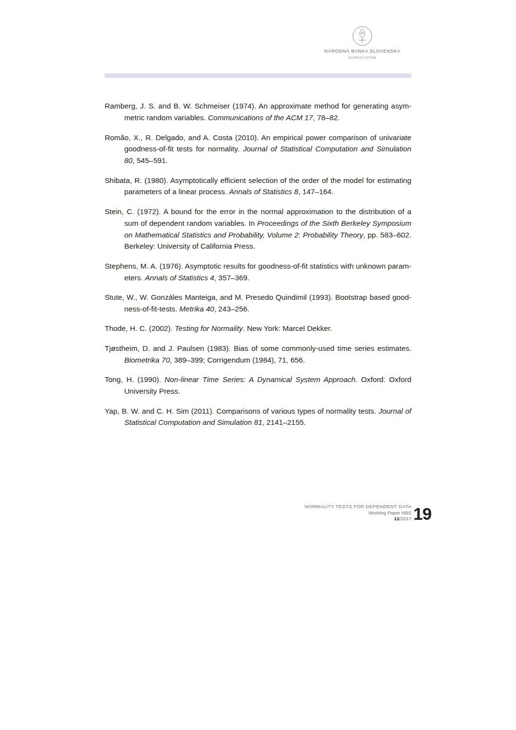NÁRODNÁ BANKA SLOVENSKA
EUROSYSTÉM
Ramberg, J. S. and B. W. Schmeiser (1974). An approximate method for generating asymmetric random variables. Communications of the ACM 17, 78–82.
Romão, X., R. Delgado, and A. Costa (2010). An empirical power comparison of univariate goodness-of-fit tests for normality. Journal of Statistical Computation and Simulation 80, 545–591.
Shibata, R. (1980). Asymptotically efficient selection of the order of the model for estimating parameters of a linear process. Annals of Statistics 8, 147–164.
Stein, C. (1972). A bound for the error in the normal approximation to the distribution of a sum of dependent random variables. In Proceedings of the Sixth Berkeley Symposium on Mathematical Statistics and Probability, Volume 2: Probability Theory, pp. 583–602. Berkeley: University of California Press.
Stephens, M. A. (1976). Asymptotic results for goodness-of-fit statistics with unknown parameters. Annals of Statistics 4, 357–369.
Stute, W., W. Gonzáles Manteiga, and M. Presedo Quindimil (1993). Bootstrap based goodness-of-fit-tests. Metrika 40, 243–256.
Thode, H. C. (2002). Testing for Normality. New York: Marcel Dekker.
Tjøstheim, D. and J. Paulsen (1983). Bias of some commonly-used time series estimates. Biometrika 70, 389–399; Corrigendum (1984), 71, 656.
Tong, H. (1990). Non-linear Time Series: A Dynamical System Approach. Oxford: Oxford University Press.
Yap, B. W. and C. H. Sim (2011). Comparisons of various types of normality tests. Journal of Statistical Computation and Simulation 81, 2141–2155.
Normality Tests for Dependent Data
Working Paper NBS
12/2017
19